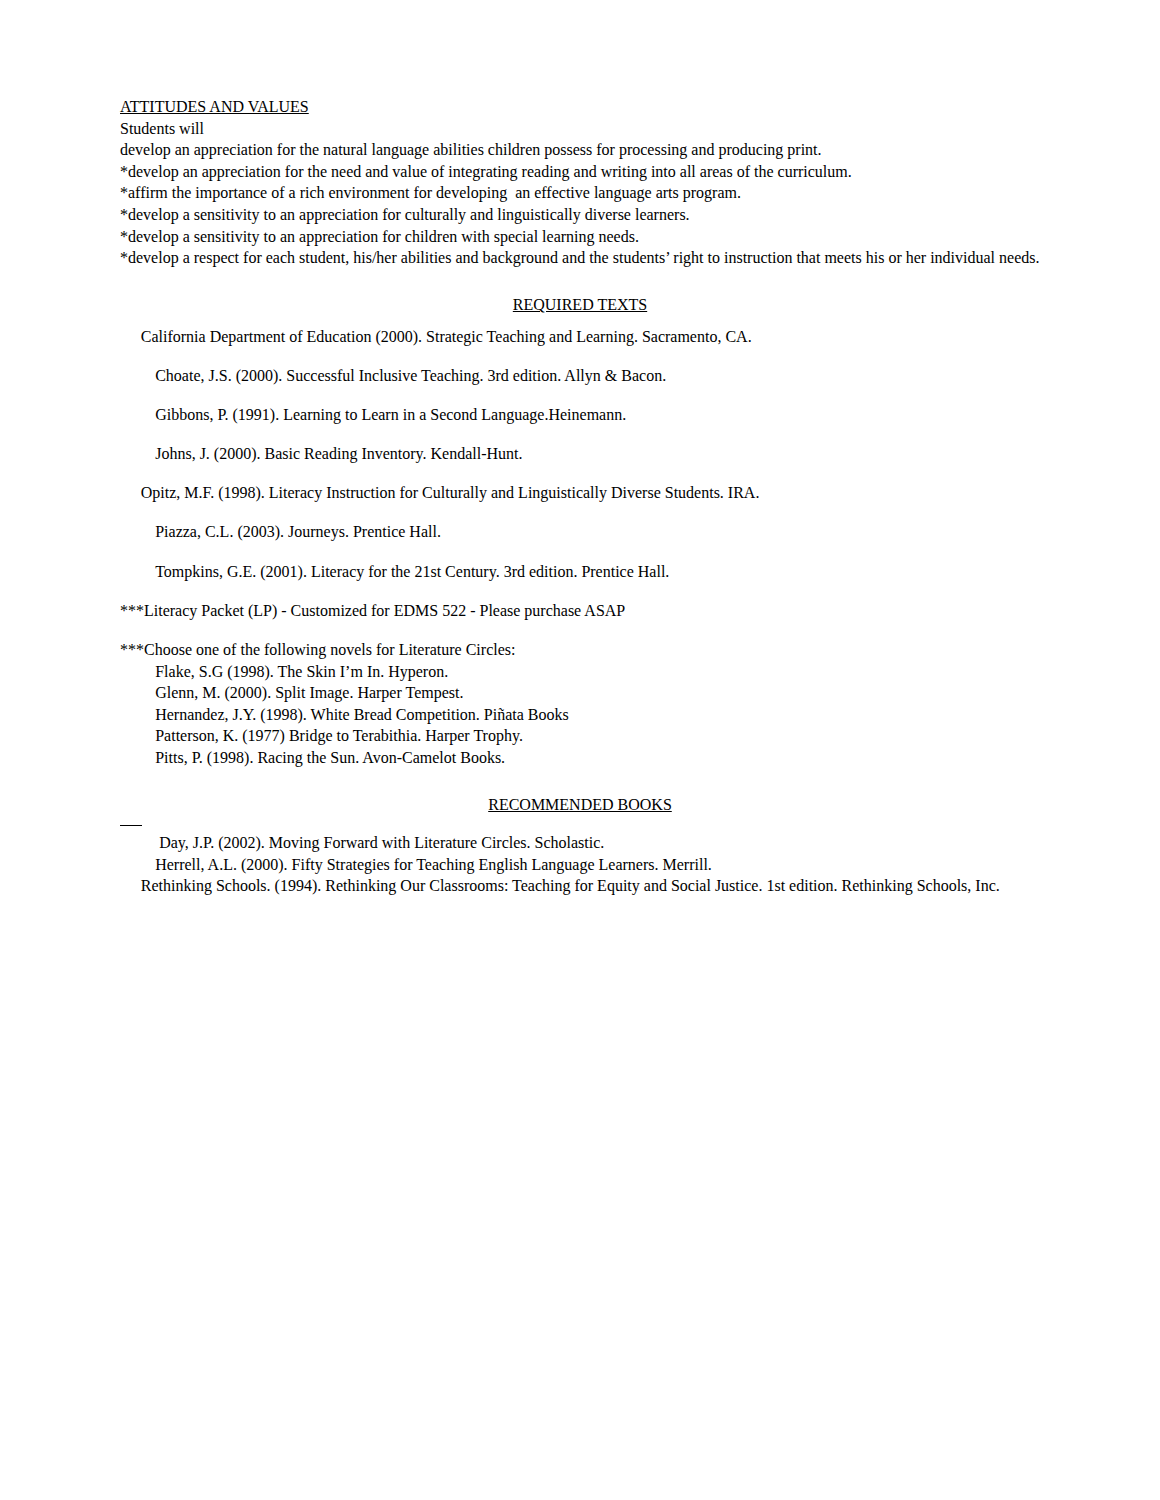ATTITUDES AND VALUES
Students will
develop an appreciation for the natural language abilities children possess for processing and producing print.
*develop an appreciation for the need and value of integrating reading and writing into all areas of the curriculum.
*affirm the importance of a rich environment for developing an effective language arts program.
*develop a sensitivity to an appreciation for culturally and linguistically diverse learners.
*develop a sensitivity to an appreciation for children with special learning needs.
*develop a respect for each student, his/her abilities and background and the students’ right to instruction that meets his or her individual needs.
REQUIRED TEXTS
California Department of Education (2000). Strategic Teaching and Learning. Sacramento, CA.
Choate, J.S. (2000). Successful Inclusive Teaching. 3rd edition. Allyn & Bacon.
Gibbons, P. (1991). Learning to Learn in a Second Language.Heinemann.
Johns, J. (2000). Basic Reading Inventory. Kendall-Hunt.
Opitz, M.F. (1998). Literacy Instruction for Culturally and Linguistically Diverse Students. IRA.
Piazza, C.L. (2003). Journeys. Prentice Hall.
Tompkins, G.E. (2001). Literacy for the 21st Century. 3rd edition. Prentice Hall.
***Literacy Packet (LP) - Customized for EDMS 522 - Please purchase ASAP
***Choose one of the following novels for Literature Circles:
Flake, S.G (1998). The Skin I’m In. Hyperon.
Glenn, M. (2000). Split Image. Harper Tempest.
Hernandez, J.Y. (1998). White Bread Competition. Piñata Books
Patterson, K. (1977) Bridge to Terabithia. Harper Trophy.
Pitts, P. (1998). Racing the Sun. Avon-Camelot Books.
RECOMMENDED BOOKS
Day, J.P. (2002). Moving Forward with Literature Circles. Scholastic.
Herrell, A.L. (2000). Fifty Strategies for Teaching English Language Learners. Merrill.
Rethinking Schools. (1994). Rethinking Our Classrooms: Teaching for Equity and Social Justice. 1st edition. Rethinking Schools, Inc.